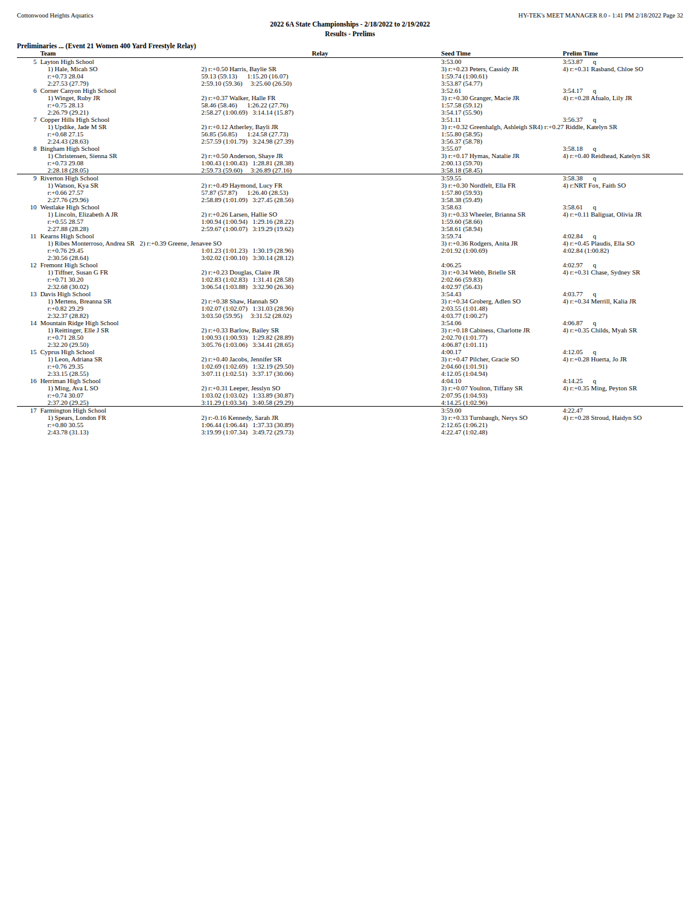Cottonwood Heights Aquatics
HY-TEK's MEET MANAGER 8.0 - 1:41 PM 2/18/2022 Page 32
2022 6A State Championships - 2/18/2022 to 2/19/2022
Results - Prelims
Preliminaries ... (Event 21 Women 400 Yard Freestyle Relay)
| | Team | Relay | Seed Time | Prelim Time |
| --- | --- | --- | --- | --- |
| 5 | Layton High School | 3:53.00 | 3:53.87 q |
| | 1) Hale, Micah SO | 2) r:+0.50 Harris, Baylie SR | 3) r:+0.23 Peters, Cassidy JR | 4) r:+0.31 Rasband, Chloe SO |
| | r:+0.73 28.04 | 59.13 (59.13) 1:15.20 (16.07) | 1:59.74 (1:00.61) | |
| | 2:27.53 (27.79) | 2:59.10 (59.36) 3:25.60 (26.50) | 3:53.87 (54.77) | |
| 6 | Corner Canyon High School | 3:52.61 | 3:54.17 q |
| | 1) Winget, Ruby JR | 2) r:+0.37 Walker, Halle FR | 3) r:+0.30 Granger, Macie JR | 4) r:+0.28 Afualo, Lily JR |
| | r:+0.75 28.13 | 58.46 (58.46) 1:26.22 (27.76) | 1:57.58 (59.12) | |
| | 2:26.79 (29.21) | 2:58.27 (1:00.69) 3:14.14 (15.87) | 3:54.17 (55.90) | |
| 7 | Copper Hills High School | 3:51.11 | 3:56.37 q |
| | 1) Updike, Jade M SR | 2) r:+0.12 Atherley, Bayli JR | 3) r:+0.32 Greenhalgh, Ashleigh SR4) r:+0.27 Riddle, Katelyn SR |
| | r:+0.68 27.15 | 56.85 (56.85) 1:24.58 (27.73) | 1:55.80 (58.95) | |
| | 2:24.43 (28.63) | 2:57.59 (1:01.79) 3:24.98 (27.39) | 3:56.37 (58.78) | |
| 8 | Bingham High School | 3:55.07 | 3:58.18 q |
| | 1) Christensen, Sienna SR | 2) r:+0.50 Anderson, Shaye JR | 3) r:+0.17 Hymas, Natalie JR | 4) r:+0.40 Reidhead, Katelyn SR |
| | r:+0.73 29.08 | 1:00.43 (1:00.43) 1:28.81 (28.38) | 2:00.13 (59.70) | |
| | 2:28.18 (28.05) | 2:59.73 (59.60) 3:26.89 (27.16) | 3:58.18 (58.45) | |
| 9 | Riverton High School | 3:59.55 | 3:58.38 q |
| | 1) Watson, Kya SR | 2) r:+0.49 Haymond, Lucy FR | 3) r:+0.30 Nordfelt, Ella FR | 4) r:NRT Fox, Faith SO |
| | r:+0.66 27.57 | 57.87 (57.87) 1:26.40 (28.53) | 1:57.80 (59.93) | |
| | 2:27.76 (29.96) | 2:58.89 (1:01.09) 3:27.45 (28.56) | 3:58.38 (59.49) | |
| 10 | Westlake High School | 3:58.63 | 3:58.61 q |
| | 1) Lincoln, Elizabeth A JR | 2) r:+0.26 Larsen, Hallie SO | 3) r:+0.33 Wheeler, Brianna SR | 4) r:+0.11 Baliguat, Olivia JR |
| | r:+0.55 28.57 | 1:00.94 (1:00.94) 1:29.16 (28.22) | 1:59.60 (58.66) | |
| | 2:27.88 (28.28) | 2:59.67 (1:00.07) 3:19.29 (19.62) | 3:58.61 (58.94) | |
| 11 | Kearns High School | 3:59.74 | 4:02.84 q |
| | 1) Ribes Monterroso, Andrea SR 2) r:+0.39 Greene, Jenavee SO | 3) r:+0.36 Rodgers, Anita JR | 4) r:+0.45 Plaudis, Ella SO |
| | r:+0.76 29.45 | 1:01.23 (1:01.23) 1:30.19 (28.96) | 2:01.92 (1:00.69) | 4:02.84 (1:00.82) |
| | 2:30.56 (28.64) | 3:02.02 (1:00.10) 3:30.14 (28.12) | | |
| 12 | Fremont High School | 4:06.25 | 4:02.97 q |
| | 1) Tiffner, Susan G FR | 2) r:+0.23 Douglas, Claire JR | 3) r:+0.34 Webb, Brielle SR | 4) r:+0.31 Chase, Sydney SR |
| | r:+0.71 30.20 | 1:02.83 (1:02.83) 1:31.41 (28.58) | 2:02.66 (59.83) | |
| | 2:32.68 (30.02) | 3:06.54 (1:03.88) 3:32.90 (26.36) | 4:02.97 (56.43) | |
| 13 | Davis High School | 3:54.43 | 4:03.77 q |
| | 1) Mertens, Breanna SR | 2) r:+0.38 Shaw, Hannah SO | 3) r:+0.34 Groberg, Adlen SO | 4) r:+0.34 Merrill, Kalia JR |
| | r:+0.82 29.29 | 1:02.07 (1:02.07) 1:31.03 (28.96) | 2:03.55 (1:01.48) | |
| | 2:32.37 (28.82) | 3:03.50 (59.95) 3:31.52 (28.02) | 4:03.77 (1:00.27) | |
| 14 | Mountain Ridge High School | 3:54.06 | 4:06.87 q |
| | 1) Reittinger, Elle J SR | 2) r:+0.33 Barlow, Bailey SR | 3) r:+0.18 Cabiness, Charlotte JR | 4) r:+0.35 Childs, Myah SR |
| | r:+0.71 28.50 | 1:00.93 (1:00.93) 1:29.82 (28.89) | 2:02.70 (1:01.77) | |
| | 2:32.20 (29.50) | 3:05.76 (1:03.06) 3:34.41 (28.65) | 4:06.87 (1:01.11) | |
| 15 | Cyprus High School | 4:00.17 | 4:12.05 q |
| | 1) Leon, Adriana SR | 2) r:+0.40 Jacobs, Jennifer SR | 3) r:+0.47 Pilcher, Gracie SO | 4) r:+0.28 Huerta, Jo JR |
| | r:+0.76 29.35 | 1:02.69 (1:02.69) 1:32.19 (29.50) | 2:04.60 (1:01.91) | |
| | 2:33.15 (28.55) | 3:07.11 (1:02.51) 3:37.17 (30.06) | 4:12.05 (1:04.94) | |
| 16 | Herriman High School | 4:04.10 | 4:14.25 q |
| | 1) Ming, Ava L SO | 2) r:+0.31 Leeper, Jesslyn SO | 3) r:+0.07 Youlton, Tiffany SR | 4) r:+0.35 Ming, Peyton SR |
| | r:+0.74 30.07 | 1:03.02 (1:03.02) 1:33.89 (30.87) | 2:07.95 (1:04.93) | |
| | 2:37.20 (29.25) | 3:11.29 (1:03.34) 3:40.58 (29.29) | 4:14.25 (1:02.96) | |
| 17 | Farmington High School | 3:59.00 | 4:22.47 |
| | 1) Spears, London FR | 2) r:-0.16 Kennedy, Sarah JR | 3) r:+0.33 Turnbaugh, Nerys SO | 4) r:+0.28 Stroud, Haidyn SO |
| | r:+0.80 30.55 | 1:06.44 (1:06.44) 1:37.33 (30.89) | 2:12.65 (1:06.21) | |
| | 2:43.78 (31.13) | 3:19.99 (1:07.34) 3:49.72 (29.73) | 4:22.47 (1:02.48) | |